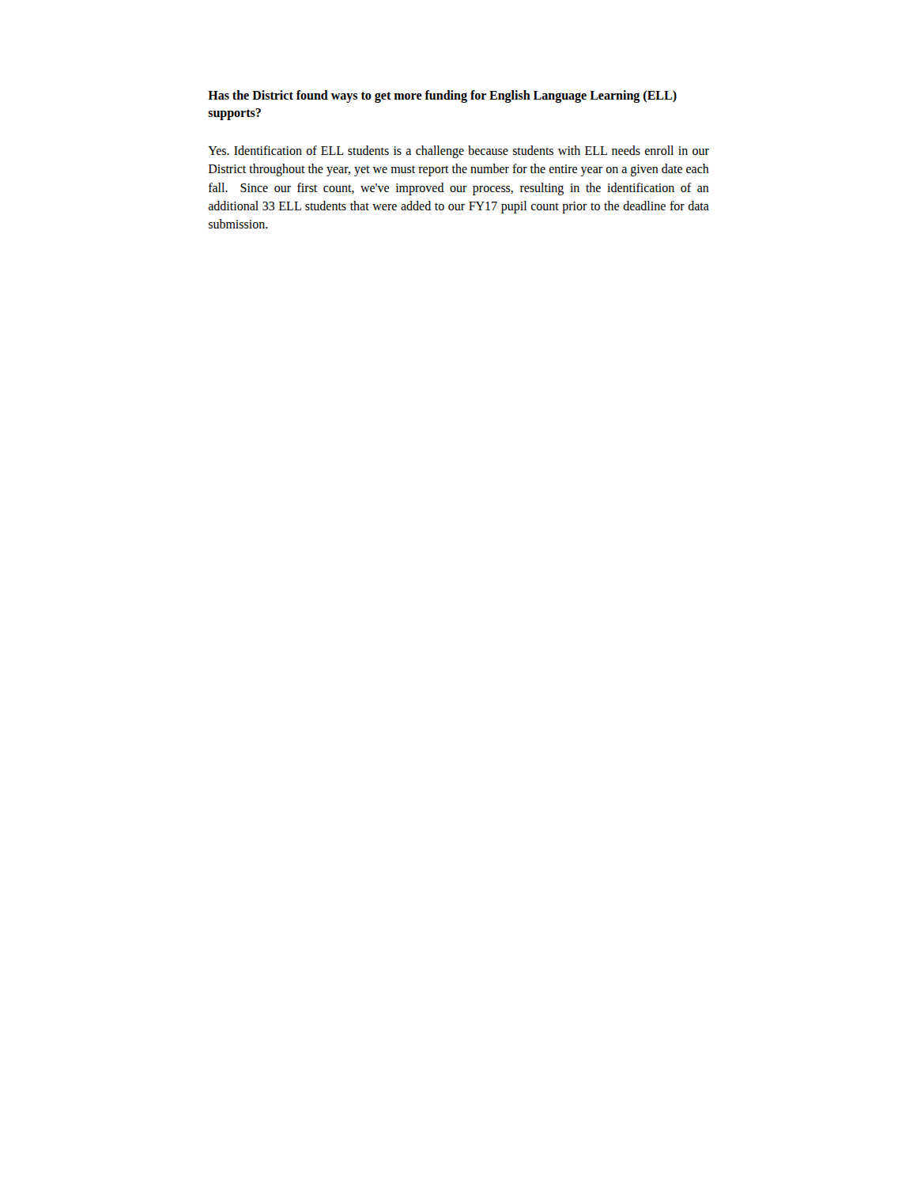Has the District found ways to get more funding for English Language Learning (ELL) supports?
Yes. Identification of ELL students is a challenge because students with ELL needs enroll in our District throughout the year, yet we must report the number for the entire year on a given date each fall. Since our first count, we've improved our process, resulting in the identification of an additional 33 ELL students that were added to our FY17 pupil count prior to the deadline for data submission.